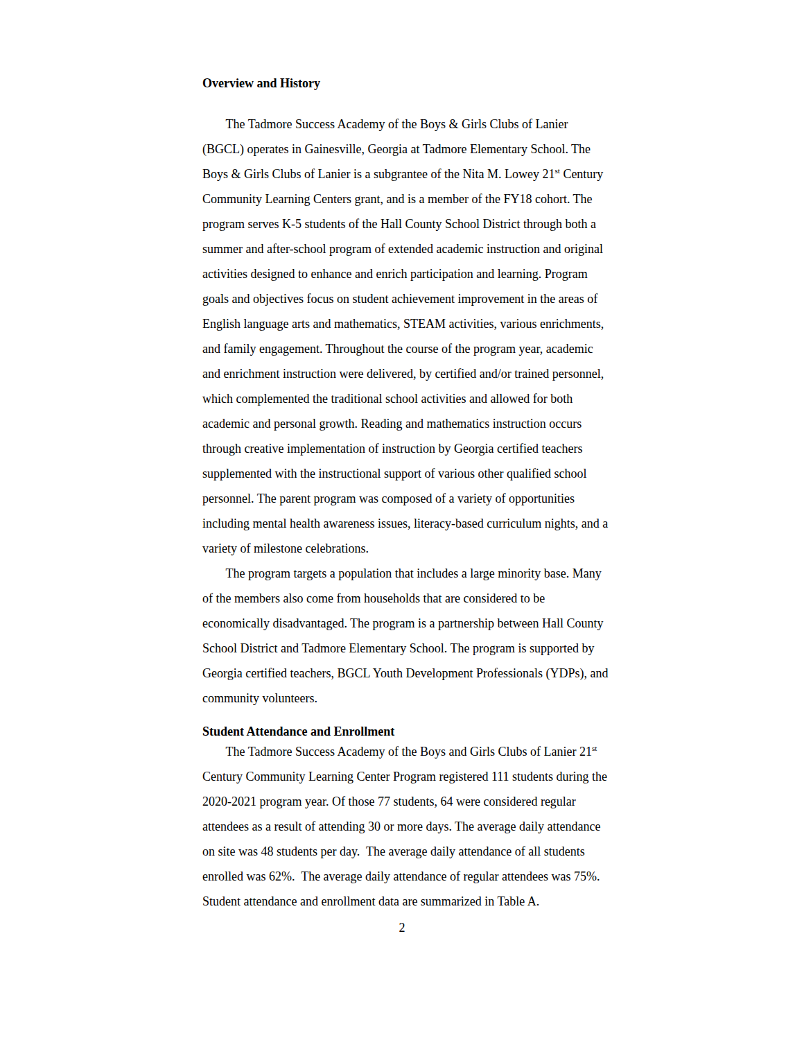Overview and History
The Tadmore Success Academy of the Boys & Girls Clubs of Lanier (BGCL) operates in Gainesville, Georgia at Tadmore Elementary School. The Boys & Girls Clubs of Lanier is a subgrantee of the Nita M. Lowey 21st Century Community Learning Centers grant, and is a member of the FY18 cohort. The program serves K-5 students of the Hall County School District through both a summer and after-school program of extended academic instruction and original activities designed to enhance and enrich participation and learning. Program goals and objectives focus on student achievement improvement in the areas of English language arts and mathematics, STEAM activities, various enrichments, and family engagement. Throughout the course of the program year, academic and enrichment instruction were delivered, by certified and/or trained personnel, which complemented the traditional school activities and allowed for both academic and personal growth. Reading and mathematics instruction occurs through creative implementation of instruction by Georgia certified teachers supplemented with the instructional support of various other qualified school personnel. The parent program was composed of a variety of opportunities including mental health awareness issues, literacy-based curriculum nights, and a variety of milestone celebrations.
The program targets a population that includes a large minority base. Many of the members also come from households that are considered to be economically disadvantaged. The program is a partnership between Hall County School District and Tadmore Elementary School. The program is supported by Georgia certified teachers, BGCL Youth Development Professionals (YDPs), and community volunteers.
Student Attendance and Enrollment
The Tadmore Success Academy of the Boys and Girls Clubs of Lanier 21st Century Community Learning Center Program registered 111 students during the 2020-2021 program year. Of those 77 students, 64 were considered regular attendees as a result of attending 30 or more days. The average daily attendance on site was 48 students per day. The average daily attendance of all students enrolled was 62%. The average daily attendance of regular attendees was 75%. Student attendance and enrollment data are summarized in Table A.
2